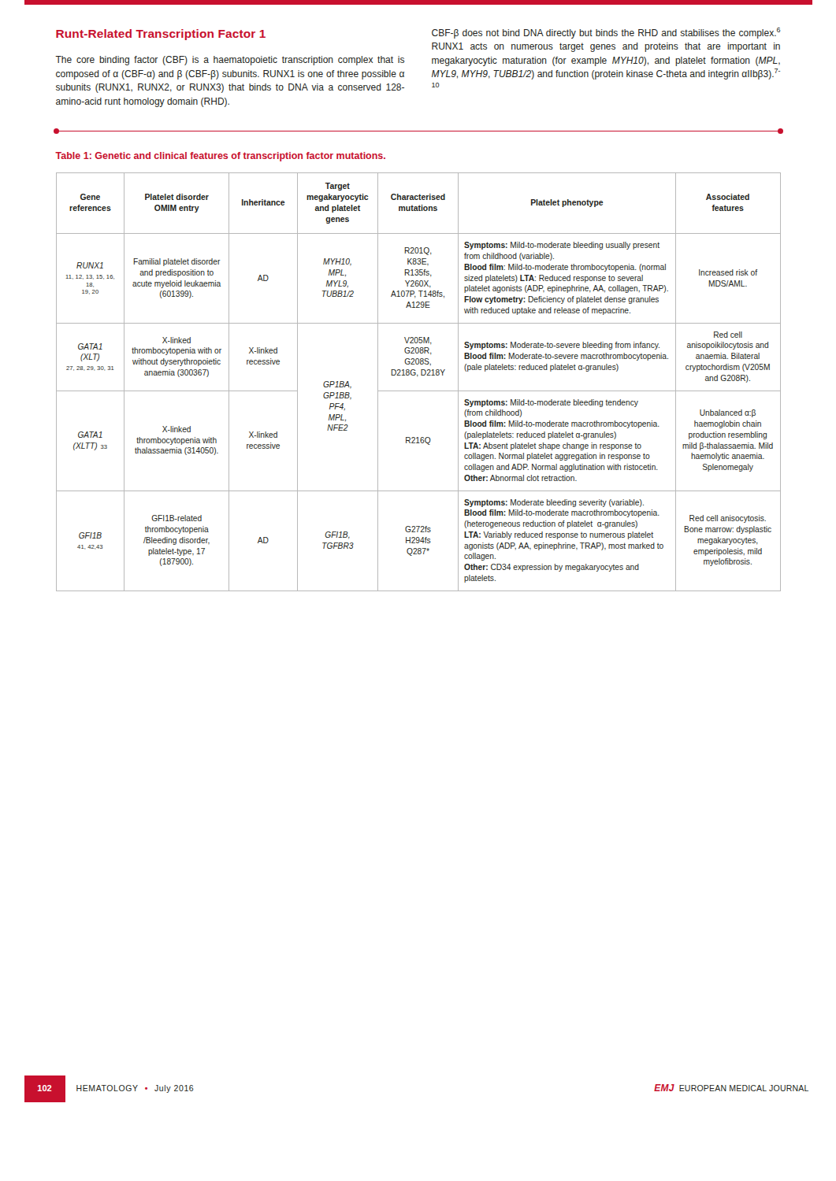Runt-Related Transcription Factor 1
The core binding factor (CBF) is a haematopoietic transcription complex that is composed of α (CBF-α) and β (CBF-β) subunits. RUNX1 is one of three possible α subunits (RUNX1, RUNX2, or RUNX3) that binds to DNA via a conserved 128-amino-acid runt homology domain (RHD).
CBF-β does not bind DNA directly but binds the RHD and stabilises the complex.6 RUNX1 acts on numerous target genes and proteins that are important in megakaryocytic maturation (for example MYH10), and platelet formation (MPL, MYL9, MYH9, TUBB1/2) and function (protein kinase C-theta and integrin αIIbβ3).7-10
Table 1: Genetic and clinical features of transcription factor mutations.
| Gene references | Platelet disorder OMIM entry | Inheritance | Target megakaryocytic and platelet genes | Characterised mutations | Platelet phenotype | Associated features |
| --- | --- | --- | --- | --- | --- | --- |
| RUNX1 11, 12, 13, 15, 16, 18, 19, 20 | Familial platelet disorder and predisposition to acute myeloid leukaemia (601399). | AD | MYH10, MPL, MYL9, TUBB1/2 | R201Q, K83E, R135fs, Y260X, A107P, T148fs, A129E | Symptoms: Mild-to-moderate bleeding usually present from childhood (variable). Blood film : Mild-to-moderate thrombocytopenia. (normal sized platelets) LTA : Reduced response to several platelet agonists (ADP, epinephrine, AA, collagen, TRAP). Flow cytometry: Deficiency of platelet dense granules with reduced uptake and release of mepacrine. | Increased risk of MDS/AML. |
| GATA1 (XLT) 27, 28, 29, 30, 31 | X-linked thrombocytopenia with or without dyserythropoietic anaemia (300367) | X-linked recessive | GP1BA, GP1BB, PF4, MPL, NFE2 | V205M, G208R, G208S, D218G, D218Y | Symptoms: Moderate-to-severe bleeding from infancy. Blood film: Moderate-to-severe macrothrombocytopenia. (pale platelets: reduced platelet α-granules) | Red cell anisopoikilocytosis and anaemia. Bilateral cryptochordism (V205M and G208R). |
| GATA1 (XLTT) 33 | X-linked thrombocytopenia with thalassaemia (314050). | X-linked recessive | R216Q | Symptoms: Mild-to-moderate bleeding tendency (from childhood) Blood film: Mild-to-moderate macrothrombocytopenia. (paleplatelets: reduced platelet α-granules) LTA: Absent platelet shape change in response to collagen. Normal platelet aggregation in response to collagen and ADP. Normal agglutination with ristocetin. Other: Abnormal clot retraction. | Unbalanced α:β haemoglobin chain production resembling mild β-thalassaemia. Mild haemolytic anaemia. Splenomegaly |
| GFI1B 41, 42,43 | GFI1B-related thrombocytopenia /Bleeding disorder, platelet-type, 17 (187900). | AD | GFI1B, TGFBR3 | G272fs H294fs Q287* | Symptoms: Moderate bleeding severity (variable). Blood film: Mild-to-moderate macrothrombocytopenia. (heterogeneous reduction of platelet α-granules) LTA: Variably reduced response to numerous platelet agonists (ADP, AA, epinephrine, TRAP), most marked to collagen. Other: CD34 expression by megakaryocytes and platelets. | Red cell anisocytosis. Bone marrow: dysplastic megakaryocytes, emperipolesis, mild myelofibrosis. |
102
HEMATOLOGY • July 2016
EMJ EUROPEAN MEDICAL JOURNAL